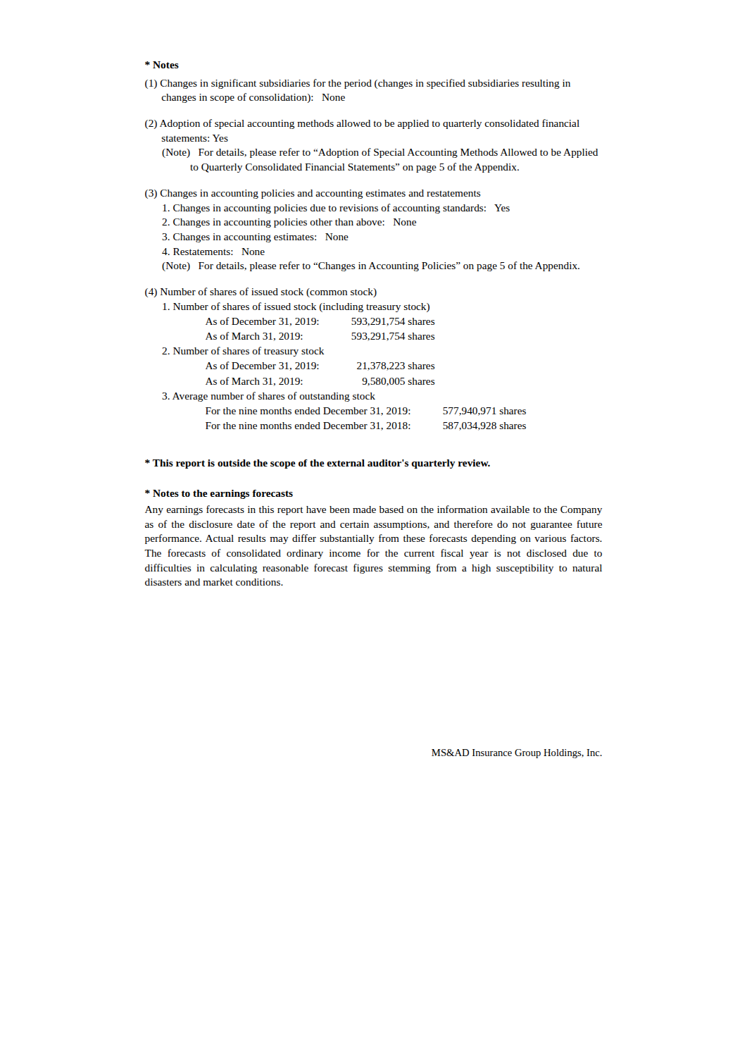* Notes
(1) Changes in significant subsidiaries for the period (changes in specified subsidiaries resulting in changes in scope of consolidation): None
(2) Adoption of special accounting methods allowed to be applied to quarterly consolidated financial statements: Yes
(Note) For details, please refer to “Adoption of Special Accounting Methods Allowed to be Applied to Quarterly Consolidated Financial Statements” on page 5 of the Appendix.
(3) Changes in accounting policies and accounting estimates and restatements
1. Changes in accounting policies due to revisions of accounting standards: Yes
2. Changes in accounting policies other than above: None
3. Changes in accounting estimates: None
4. Restatements: None
(Note) For details, please refer to “Changes in Accounting Policies” on page 5 of the Appendix.
(4) Number of shares of issued stock (common stock)
1. Number of shares of issued stock (including treasury stock)
| As of December 31, 2019: | 593,291,754 shares |
| As of March 31, 2019: | 593,291,754 shares |
2. Number of shares of treasury stock
| As of December 31, 2019: | 21,378,223 shares |
| As of March 31, 2019: | 9,580,005 shares |
3. Average number of shares of outstanding stock
| For the nine months ended December 31, 2019: | 577,940,971 shares |
| For the nine months ended December 31, 2018: | 587,034,928 shares |
* This report is outside the scope of the external auditor's quarterly review.
* Notes to the earnings forecasts
Any earnings forecasts in this report have been made based on the information available to the Company as of the disclosure date of the report and certain assumptions, and therefore do not guarantee future performance. Actual results may differ substantially from these forecasts depending on various factors. The forecasts of consolidated ordinary income for the current fiscal year is not disclosed due to difficulties in calculating reasonable forecast figures stemming from a high susceptibility to natural disasters and market conditions.
MS&AD Insurance Group Holdings, Inc.